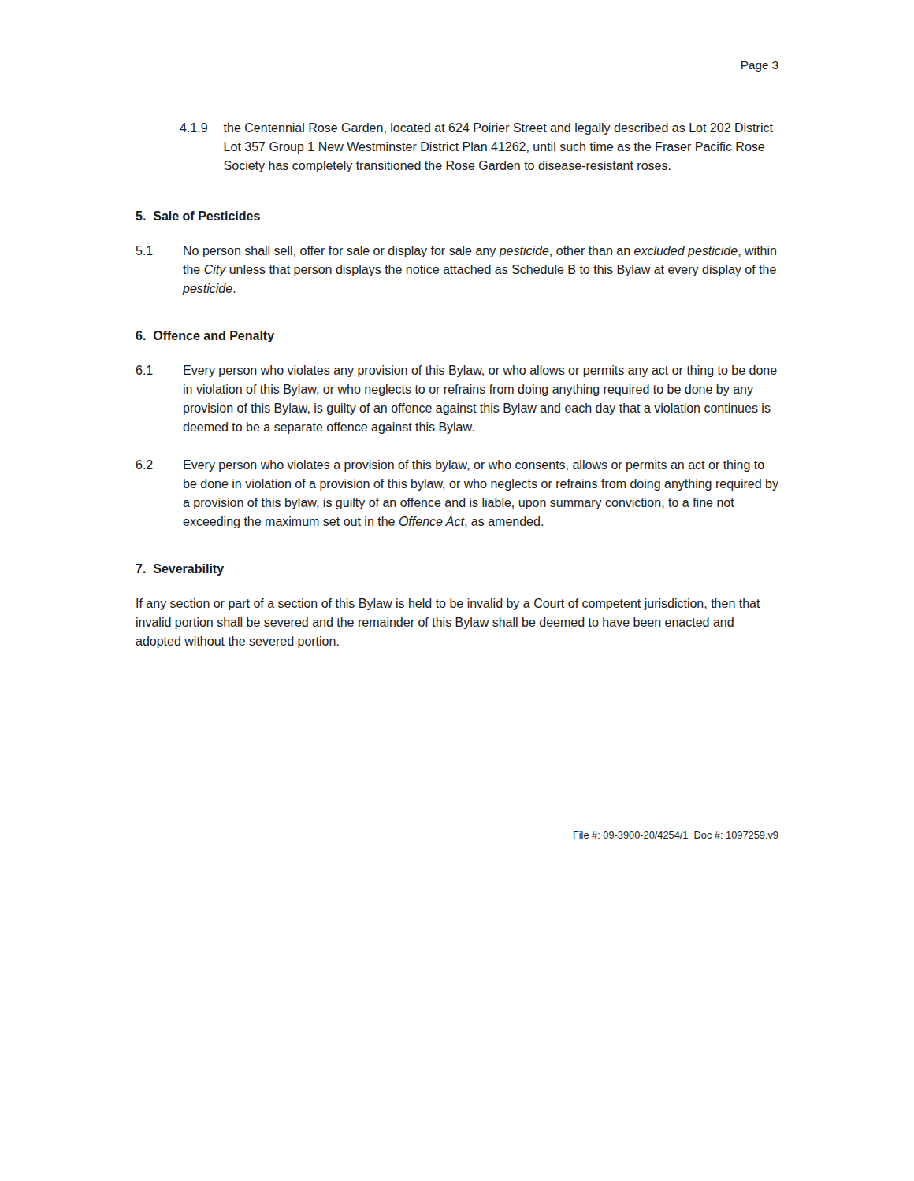Page 3
4.1.9 the Centennial Rose Garden, located at 624 Poirier Street and legally described as Lot 202 District Lot 357 Group 1 New Westminster District Plan 41262, until such time as the Fraser Pacific Rose Society has completely transitioned the Rose Garden to disease-resistant roses.
5. Sale of Pesticides
5.1 No person shall sell, offer for sale or display for sale any pesticide, other than an excluded pesticide, within the City unless that person displays the notice attached as Schedule B to this Bylaw at every display of the pesticide.
6. Offence and Penalty
6.1 Every person who violates any provision of this Bylaw, or who allows or permits any act or thing to be done in violation of this Bylaw, or who neglects to or refrains from doing anything required to be done by any provision of this Bylaw, is guilty of an offence against this Bylaw and each day that a violation continues is deemed to be a separate offence against this Bylaw.
6.2 Every person who violates a provision of this bylaw, or who consents, allows or permits an act or thing to be done in violation of a provision of this bylaw, or who neglects or refrains from doing anything required by a provision of this bylaw, is guilty of an offence and is liable, upon summary conviction, to a fine not exceeding the maximum set out in the Offence Act, as amended.
7. Severability
If any section or part of a section of this Bylaw is held to be invalid by a Court of competent jurisdiction, then that invalid portion shall be severed and the remainder of this Bylaw shall be deemed to have been enacted and adopted without the severed portion.
File #: 09-3900-20/4254/1 Doc #: 1097259.v9